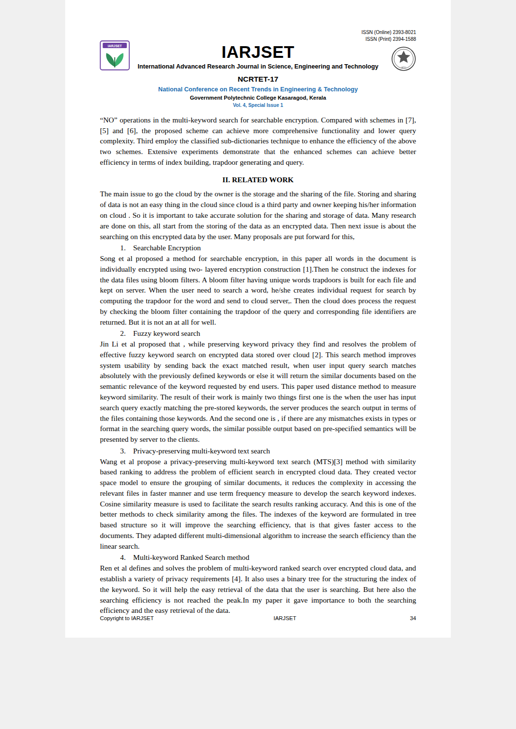ISSN (Online) 2393-8021
ISSN (Print) 2394-1588
IARJSET
GPTC
IARJSET
International Advanced Research Journal in Science, Engineering and Technology
NCRTET-17
National Conference on Recent Trends in Engineering & Technology
Government Polytechnic College Kasaragod, Kerala
Vol. 4, Special Issue 1
“NO” operations in the multi-keyword search for searchable encryption. Compared with schemes in [7], [5] and [6], the proposed scheme can achieve more comprehensive functionality and lower query complexity. Third employ the classified sub-dictionaries technique to enhance the efficiency of the above two schemes. Extensive experiments demonstrate that the enhanced schemes can achieve better efficiency in terms of index building, trapdoor generating and query.
II. RELATED WORK
The main issue to go the cloud by the owner is the storage and the sharing of the file. Storing and sharing of data is not an easy thing in the cloud since cloud is a third party and owner keeping his/her information on cloud . So it is important to take accurate solution for the sharing and storage of data. Many research are done on this, all start from the storing of the data as an encrypted data. Then next issue is about the searching on this encrypted data by the user. Many proposals are put forward for this,
1. Searchable Encryption Song et al proposed a method for searchable encryption, in this paper all words in the document is individually encrypted using two- layered encryption construction [1].Then he construct the indexes for the data files using bloom filters. A bloom filter having unique words trapdoors is built for each file and kept on server. When the user need to search a word, he/she creates individual request for search by computing the trapdoor for the word and send to cloud server,. Then the cloud does process the request by checking the bloom filter containing the trapdoor of the query and corresponding file identifiers are returned. But it is not an at all for well.
2. Fuzzy keyword search Jin Li et al proposed that , while preserving keyword privacy they find and resolves the problem of effective fuzzy keyword search on encrypted data stored over cloud [2]. This search method improves system usability by sending back the exact matched result, when user input query search matches absolutely with the previously defined keywords or else it will return the similar documents based on the semantic relevance of the keyword requested by end users. This paper used distance method to measure keyword similarity. The result of their work is mainly two things first one is the when the user has input search query exactly matching the pre-stored keywords, the server produces the search output in terms of the files containing those keywords. And the second one is , if there are any mismatches exists in types or format in the searching query words, the similar possible output based on pre-specified semantics will be presented by server to the clients.
3. Privacy-preserving multi-keyword text search Wang et al propose a privacy-preserving multi-keyword text search (MTS)[3] method with similarity based ranking to address the problem of efficient search in encrypted cloud data. They created vector space model to ensure the grouping of similar documents, it reduces the complexity in accessing the relevant files in faster manner and use term frequency measure to develop the search keyword indexes. Cosine similarity measure is used to facilitate the search results ranking accuracy. And this is one of the better methods to check similarity among the files. The indexes of the keyword are formulated in tree based structure so it will improve the searching efficiency, that is that gives faster access to the documents. They adapted different multi-dimensional algorithm to increase the search efficiency than the linear search.
4. Multi-keyword Ranked Search method Ren et al defines and solves the problem of multi-keyword ranked search over encrypted cloud data, and establish a variety of privacy requirements [4]. It also uses a binary tree for the structuring the index of the keyword. So it will help the easy retrieval of the data that the user is searching. But here also the searching efficiency is not reached the peak.In my paper it gave importance to both the searching efficiency and the easy retrieval of the data.
Copyright to IARJSET
IARJSET
34